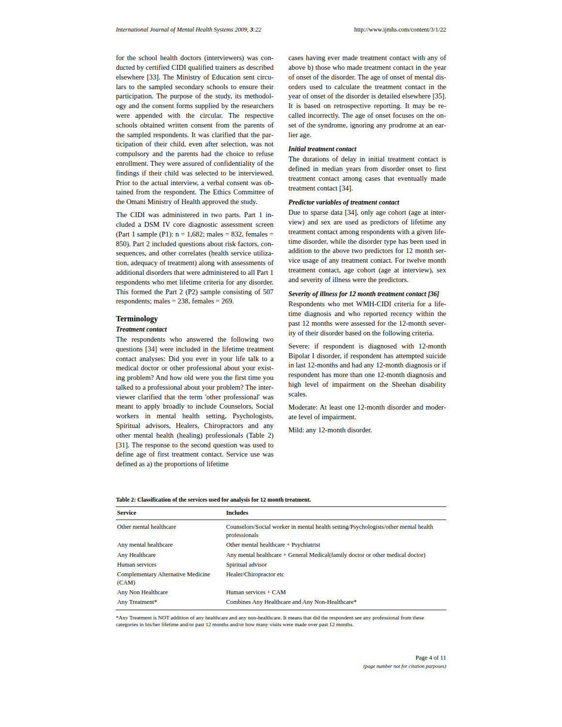International Journal of Mental Health Systems 2009, 3:22
http://www.ijmhs.com/content/3/1/22
for the school health doctors (interviewers) was conducted by certified CIDI qualified trainers as described elsewhere [33]. The Ministry of Education sent circulars to the sampled secondary schools to ensure their participation. The purpose of the study, its methodology and the consent forms supplied by the researchers were appended with the circular. The respective schools obtained written consent from the parents of the sampled respondents. It was clarified that the participation of their child, even after selection, was not compulsory and the parents had the choice to refuse enrollment. They were assured of confidentiality of the findings if their child was selected to be interviewed. Prior to the actual interview, a verbal consent was obtained from the respondent. The Ethics Committee of the Omani Ministry of Health approved the study.
The CIDI was administered in two parts. Part 1 included a DSM IV core diagnostic assessment screen (Part 1 sample (P1): n = 1,682; males = 832, females = 850). Part 2 included questions about risk factors, consequences, and other correlates (health service utilization, adequacy of treatment) along with assessments of additional disorders that were administered to all Part 1 respondents who met lifetime criteria for any disorder. This formed the Part 2 (P2) sample consisting of 507 respondents; males = 238, females = 269.
Terminology
Treatment contact
The respondents who answered the following two questions [34] were included in the lifetime treatment contact analyses: Did you ever in your life talk to a medical doctor or other professional about your existing problem? And how old were you the first time you talked to a professional about your problem? The interviewer clarified that the term 'other professional' was meant to apply broadly to include Counselors, Social workers in mental health setting, Psychologists, Spiritual advisors, Healers, Chiropractors and any other mental health (healing) professionals (Table 2) [31]. The response to the second question was used to define age of first treatment contact. Service use was defined as a) the proportions of lifetime
cases having ever made treatment contact with any of above b) those who made treatment contact in the year of onset of the disorder. The age of onset of mental disorders used to calculate the treatment contact in the year of onset of the disorder is detailed elsewhere [35]. It is based on retrospective reporting. It may be recalled incorrectly. The age of onset focuses on the onset of the syndrome, ignoring any prodrome at an earlier age.
Initial treatment contact
The durations of delay in initial treatment contact is defined in median years from disorder onset to first treatment contact among cases that eventually made treatment contact [34].
Predictor variables of treatment contact
Due to sparse data [34], only age cohort (age at interview) and sex are used as predictors of lifetime any treatment contact among respondents with a given lifetime disorder, while the disorder type has been used in addition to the above two predictors for 12 month service usage of any treatment contact. For twelve month treatment contact, age cohort (age at interview), sex and severity of illness were the predictors.
Severity of illness for 12 month treatment contact [36]
Respondents who met WMH-CIDI criteria for a lifetime diagnosis and who reported recency within the past 12 months were assessed for the 12-month severity of their disorder based on the following criteria.
Severe: if respondent is diagnosed with 12-month Bipolar I disorder, if respondent has attempted suicide in last 12-months and had any 12-month diagnosis or if respondent has more than one 12-month diagnosis and high level of impairment on the Sheehan disability scales.
Moderate: At least one 12-month disorder and moderate level of impairment.
Mild: any 12-month disorder.
Table 2: Classification of the services used for analysis for 12 month treatment.
| Service | Includes |
| --- | --- |
| Other mental healthcare | Counselors/Social worker in mental health setting/Psychologists/other mental health professionals |
| Any mental healthcare | Other mental healthcare + Psychiatrist |
| Any Healthcare | Any mental healthcare + General Medical(family doctor or other medical doctor) |
| Human services | Spiritual advisor |
| Complementary Alternative Medicine (CAM) | Healer/Chiropractor etc |
| Any Non Healthcare | Human services + CAM |
| Any Treatment* | Combines Any Healthcare and Any Non-Healthcare* |
*Any Treatment is NOT addition of any healthcare and any non-healthcare. It means that did the respondent see any professional from these categories in his/her lifetime and/or past 12 months and/or how many visits were made over past 12 months.
Page 4 of 11
(page number not for citation purposes)